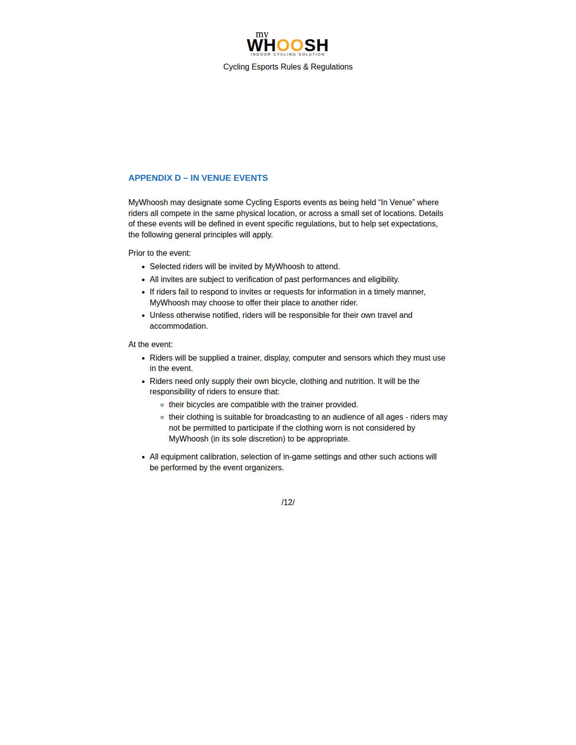my WHOOSH
Indoor Cycling Solution
Cycling Esports Rules & Regulations
APPENDIX D – IN VENUE EVENTS
MyWhoosh may designate some Cycling Esports events as being held “In Venue” where riders all compete in the same physical location, or across a small set of locations. Details of these events will be defined in event specific regulations, but to help set expectations, the following general principles will apply.
Prior to the event:
Selected riders will be invited by MyWhoosh to attend.
All invites are subject to verification of past performances and eligibility.
If riders fail to respond to invites or requests for information in a timely manner, MyWhoosh may choose to offer their place to another rider.
Unless otherwise notified, riders will be responsible for their own travel and accommodation.
At the event:
Riders will be supplied a trainer, display, computer and sensors which they must use in the event.
Riders need only supply their own bicycle, clothing and nutrition. It will be the responsibility of riders to ensure that:
their bicycles are compatible with the trainer provided.
their clothing is suitable for broadcasting to an audience of all ages - riders may not be permitted to participate if the clothing worn is not considered by MyWhoosh (in its sole discretion) to be appropriate.
All equipment calibration, selection of in-game settings and other such actions will be performed by the event organizers.
/12/